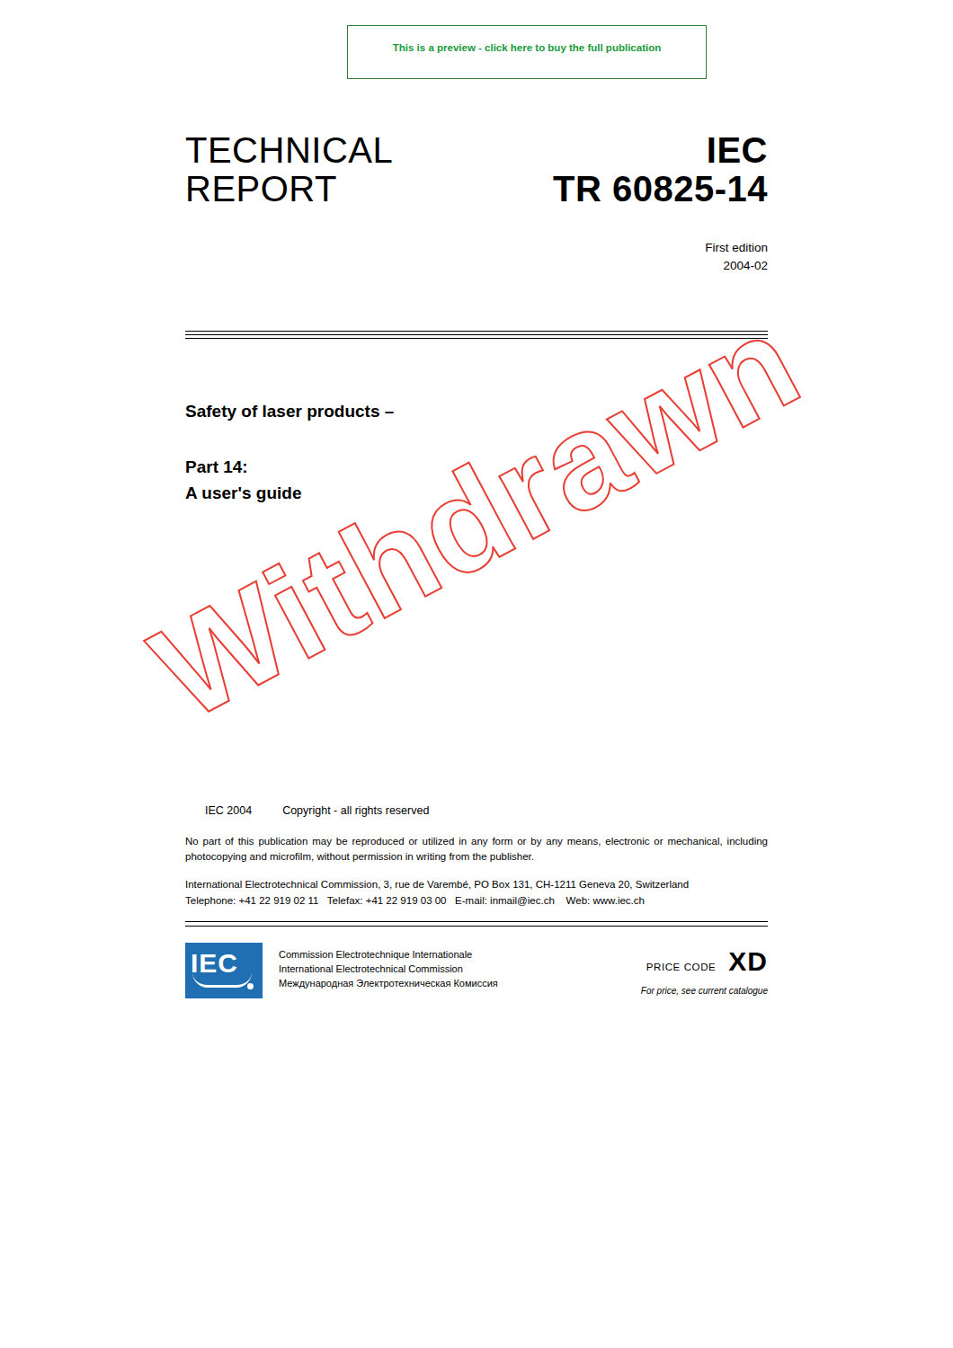This is a preview - click here to buy the full publication
TECHNICAL
REPORT
IEC TR 60825-14
First edition
2004-02
Safety of laser products –
Part 14:
A user's guide
Withdrawn
IEC 2004 Copyright - all rights reserved
No part of this publication may be reproduced or utilized in any form or by any means, electronic or mechanical, including photocopying and microfilm, without permission in writing from the publisher.
International Electrotechnical Commission, 3, rue de Varembé, PO Box 131, CH-1211 Geneva 20, Switzerland
Telephone: +41 22 919 02 11 Telefax: +41 22 919 03 00 E-mail: inmail@iec.ch Web: www.iec.ch
IEC
Commission Electrotechnique Internationale
International Electrotechnical Commission
Международная Электротехническая Комиссия
PRICE CODE XD
For price, see current catalogue